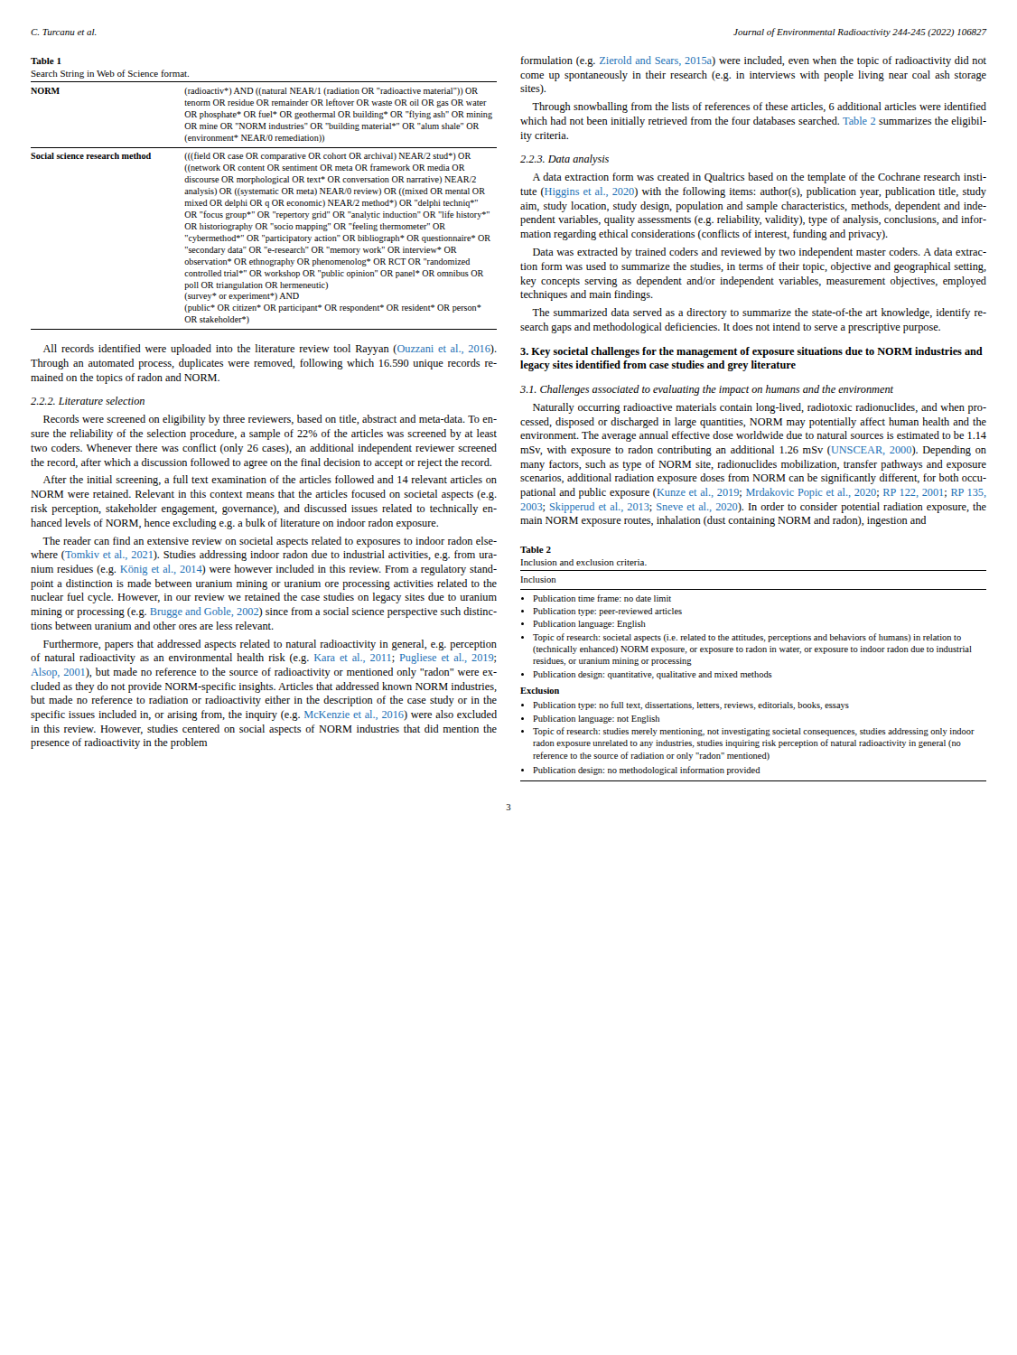C. Turcanu et al.
Journal of Environmental Radioactivity 244-245 (2022) 106827
Table 1
Search String in Web of Science format.
| NORM | (radioactiv*) AND ((natural NEAR/1 (radiation OR "radioactive material")) OR tenorm OR residue OR remainder OR leftover OR waste OR oil OR gas OR water OR phosphate* OR fuel* OR geothermal OR building* OR "flying ash" OR mining OR mine OR "NORM industries" OR "building material*" OR "alum shale" OR (environment* NEAR/0 remediation)) |
| Social science research method | (((field OR case OR comparative OR cohort OR archival) NEAR/2 stud*) OR ((network OR content OR sentiment OR meta OR framework OR media OR discourse OR morphological OR text* OR conversation OR narrative) NEAR/2 analysis) OR ((systematic OR meta) NEAR/0 review) OR ((mixed OR mental OR mixed OR delphi OR q OR economic) NEAR/2 method*) OR "delphi techniq*" OR "focus group*" OR "repertory grid" OR "analytic induction" OR "life history*" OR historiography OR "socio mapping" OR "feeling thermometer" OR "cybermethod*" OR "participatory action" OR bibliograph* OR questionnaire* OR "secondary data" OR "e-research" OR "memory work" OR interview* OR observation* OR ethnography OR phenomenolog* OR RCT OR "randomized controlled trial*" OR workshop OR "public opinion" OR panel* OR omnibus OR poll OR triangulation OR hermeneutic) (survey* or experiment*) AND (public* OR citizen* OR participant* OR respondent* OR resident* OR person* OR stakeholder*) |
All records identified were uploaded into the literature review tool Rayyan (Ouzzani et al., 2016). Through an automated process, duplicates were removed, following which 16.590 unique records remained on the topics of radon and NORM.
2.2.2. Literature selection
Records were screened on eligibility by three reviewers, based on title, abstract and meta-data. To ensure the reliability of the selection procedure, a sample of 22% of the articles was screened by at least two coders. Whenever there was conflict (only 26 cases), an additional independent reviewer screened the record, after which a discussion followed to agree on the final decision to accept or reject the record.
After the initial screening, a full text examination of the articles followed and 14 relevant articles on NORM were retained. Relevant in this context means that the articles focused on societal aspects (e.g. risk perception, stakeholder engagement, governance), and discussed issues related to technically enhanced levels of NORM, hence excluding e.g. a bulk of literature on indoor radon exposure.
The reader can find an extensive review on societal aspects related to exposures to indoor radon elsewhere (Tomkiv et al., 2021). Studies addressing indoor radon due to industrial activities, e.g. from uranium residues (e.g. König et al., 2014) were however included in this review. From a regulatory standpoint a distinction is made between uranium mining or uranium ore processing activities related to the nuclear fuel cycle. However, in our review we retained the case studies on legacy sites due to uranium mining or processing (e.g. Brugge and Goble, 2002) since from a social science perspective such distinctions between uranium and other ores are less relevant.
Furthermore, papers that addressed aspects related to natural radioactivity in general, e.g. perception of natural radioactivity as an environmental health risk (e.g. Kara et al., 2011; Pugliese et al., 2019; Alsop, 2001), but made no reference to the source of radioactivity or mentioned only "radon" were excluded as they do not provide NORM-specific insights. Articles that addressed known NORM industries, but made no reference to radiation or radioactivity either in the description of the case study or in the specific issues included in, or arising from, the inquiry (e.g. McKenzie et al., 2016) were also excluded in this review. However, studies centered on social aspects of NORM industries that did mention the presence of radioactivity in the problem
formulation (e.g. Zierold and Sears, 2015a) were included, even when the topic of radioactivity did not come up spontaneously in their research (e.g. in interviews with people living near coal ash storage sites).
Through snowballing from the lists of references of these articles, 6 additional articles were identified which had not been initially retrieved from the four databases searched. Table 2 summarizes the eligibility criteria.
2.2.3. Data analysis
A data extraction form was created in Qualtrics based on the template of the Cochrane research institute (Higgins et al., 2020) with the following items: author(s), publication year, publication title, study aim, study location, study design, population and sample characteristics, methods, dependent and independent variables, quality assessments (e.g. reliability, validity), type of analysis, conclusions, and information regarding ethical considerations (conflicts of interest, funding and privacy).
Data was extracted by trained coders and reviewed by two independent master coders. A data extraction form was used to summarize the studies, in terms of their topic, objective and geographical setting, key concepts serving as dependent and/or independent variables, measurement objectives, employed techniques and main findings.
The summarized data served as a directory to summarize the state-of-the art knowledge, identify research gaps and methodological deficiencies. It does not intend to serve a prescriptive purpose.
3. Key societal challenges for the management of exposure situations due to NORM industries and legacy sites identified from case studies and grey literature
3.1. Challenges associated to evaluating the impact on humans and the environment
Naturally occurring radioactive materials contain long-lived, radiotoxic radionuclides, and when processed, disposed or discharged in large quantities, NORM may potentially affect human health and the environment. The average annual effective dose worldwide due to natural sources is estimated to be 1.14 mSv, with exposure to radon contributing an additional 1.26 mSv (UNSCEAR, 2000). Depending on many factors, such as type of NORM site, radionuclides mobilization, transfer pathways and exposure scenarios, additional radiation exposure doses from NORM can be significantly different, for both occupational and public exposure (Kunze et al., 2019; Mrdakovic Popic et al., 2020; RP 122, 2001; RP 135, 2003; Skipperud et al., 2013; Sneve et al., 2020). In order to consider potential radiation exposure, the main NORM exposure routes, inhalation (dust containing NORM and radon), ingestion and
Table 2
Inclusion and exclusion criteria.
Inclusion
Publication time frame: no date limit
Publication type: peer-reviewed articles
Publication language: English
Topic of research: societal aspects (i.e. related to the attitudes, perceptions and behaviors of humans) in relation to (technically enhanced) NORM exposure, or exposure to radon in water, or exposure to indoor radon due to industrial residues, or uranium mining or processing
Publication design: quantitative, qualitative and mixed methods
Exclusion
Publication type: no full text, dissertations, letters, reviews, editorials, books, essays
Publication language: not English
Topic of research: studies merely mentioning, not investigating societal consequences, studies addressing only indoor radon exposure unrelated to any industries, studies inquiring risk perception of natural radioactivity in general (no reference to the source of radiation or only "radon" mentioned)
Publication design: no methodological information provided
3